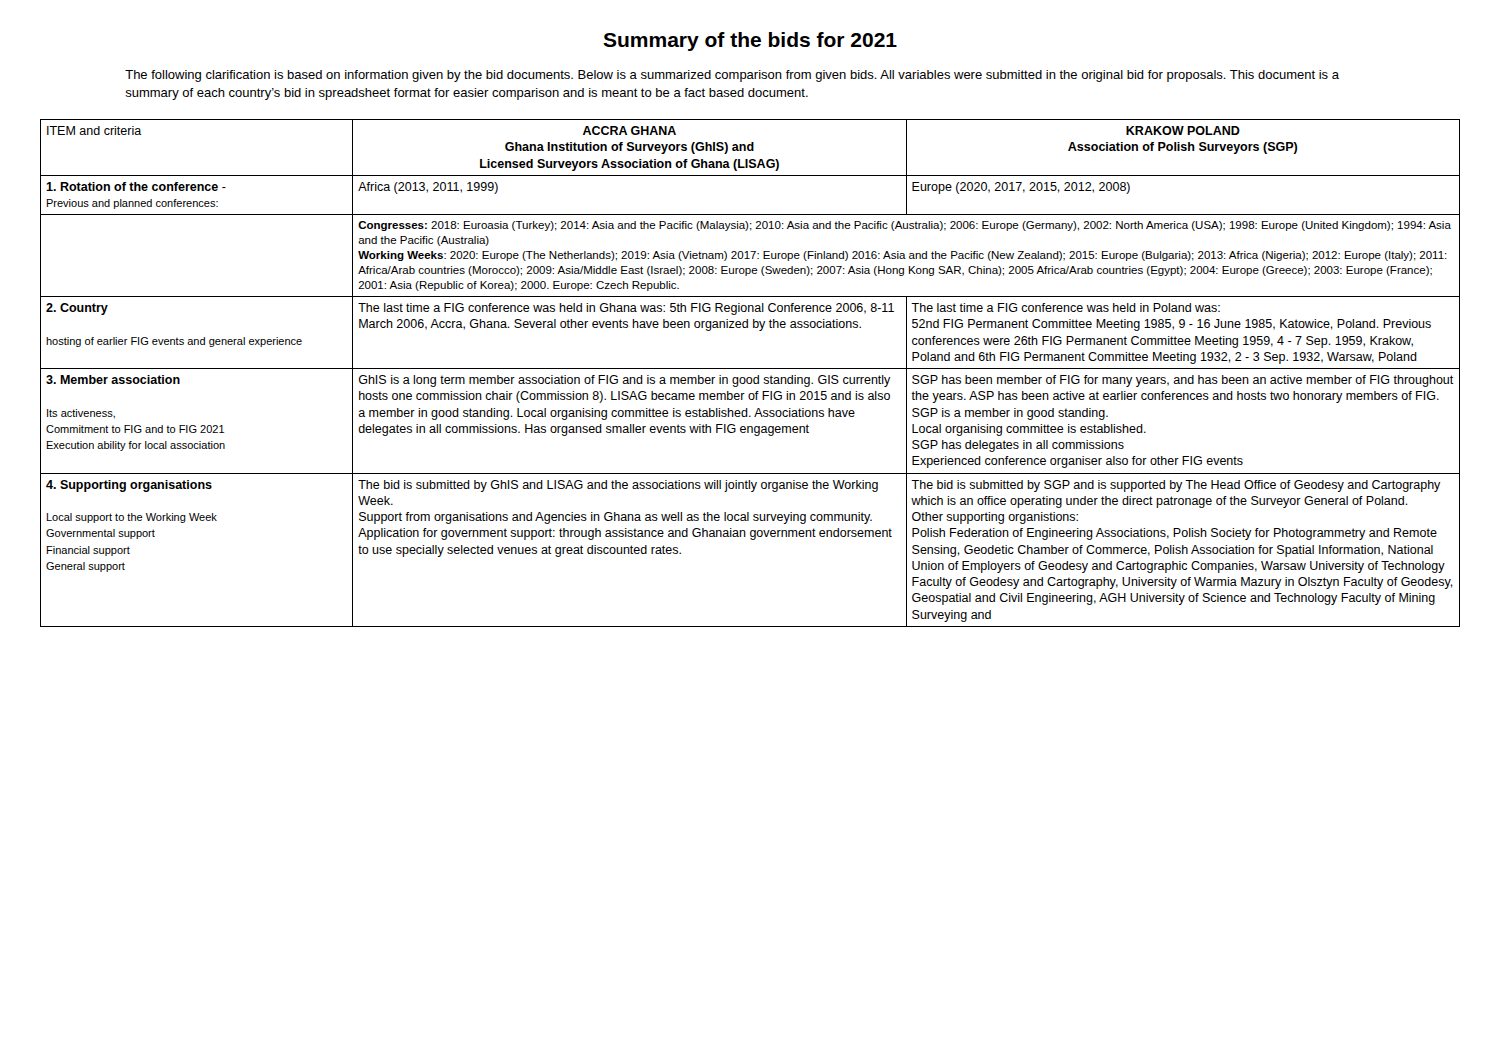Summary of the bids for 2021
The following clarification is based on information given by the bid documents. Below is a summarized comparison from given bids. All variables were submitted in the original bid for proposals. This document is a summary of each country’s bid in spreadsheet format for easier comparison and is meant to be a fact based document.
| ITEM and criteria | ACCRA GHANA Ghana Institution of Surveyors (GhIS) and Licensed Surveyors Association of Ghana (LISAG) | KRAKOW POLAND Association of Polish Surveyors (SGP) |
| 1. Rotation of the conference - Previous and planned conferences: | Africa (2013, 2011, 1999) | Europe (2020, 2017, 2015, 2012, 2008) |
| | Congresses: 2018: Euroasia (Turkey); 2014: Asia and the Pacific (Malaysia); 2010: Asia and the Pacific (Australia); 2006: Europe (Germany), 2002: North America (USA); 1998: Europe (United Kingdom); 1994: Asia and the Pacific (Australia) Working Weeks : 2020: Europe (The Netherlands); 2019: Asia (Vietnam) 2017: Europe (Finland) 2016: Asia and the Pacific (New Zealand); 2015: Europe (Bulgaria); 2013: Africa (Nigeria); 2012: Europe (Italy); 2011: Africa/Arab countries (Morocco); 2009: Asia/Middle East (Israel); 2008: Europe (Sweden); 2007: Asia (Hong Kong SAR, China); 2005 Africa/Arab countries (Egypt); 2004: Europe (Greece); 2003: Europe (France); 2001: Asia (Republic of Korea); 2000. Europe: Czech Republic. |
| 2. Country hosting of earlier FIG events and general experience | The last time a FIG conference was held in Ghana was: 5th FIG Regional Conference 2006, 8-11 March 2006, Accra, Ghana. Several other events have been organized by the associations. | The last time a FIG conference was held in Poland was: 52nd FIG Permanent Committee Meeting 1985, 9 - 16 June 1985, Katowice, Poland. Previous conferences were 26th FIG Permanent Committee Meeting 1959, 4 - 7 Sep. 1959, Krakow, Poland and 6th FIG Permanent Committee Meeting 1932, 2 - 3 Sep. 1932, Warsaw, Poland |
| 3. Member association Its activeness, Commitment to FIG and to FIG 2021 Execution ability for local association | GhIS is a long term member association of FIG and is a member in good standing. GIS currently hosts one commission chair (Commission 8). LISAG became member of FIG in 2015 and is also a member in good standing. Local organising committee is established. Associations have delegates in all commissions. Has organsed smaller events with FIG engagement | SGP has been member of FIG for many years, and has been an active member of FIG throughout the years. ASP has been active at earlier conferences and hosts two honorary members of FIG. SGP is a member in good standing. Local organising committee is established. SGP has delegates in all commissions Experienced conference organiser also for other FIG events |
| 4. Supporting organisations Local support to the Working Week Governmental support Financial support General support | The bid is submitted by GhIS and LISAG and the associations will jointly organise the Working Week. Support from organisations and Agencies in Ghana as well as the local surveying community. Application for government support: through assistance and Ghanaian government endorsement to use specially selected venues at great discounted rates. | The bid is submitted by SGP and is supported by The Head Office of Geodesy and Cartography which is an office operating under the direct patronage of the Surveyor General of Poland. Other supporting organistions: Polish Federation of Engineering Associations, Polish Society for Photogrammetry and Remote Sensing, Geodetic Chamber of Commerce, Polish Association for Spatial Information, National Union of Employers of Geodesy and Cartographic Companies, Warsaw University of Technology Faculty of Geodesy and Cartography, University of Warmia Mazury in Olsztyn Faculty of Geodesy, Geospatial and Civil Engineering, AGH University of Science and Technology Faculty of Mining Surveying and |